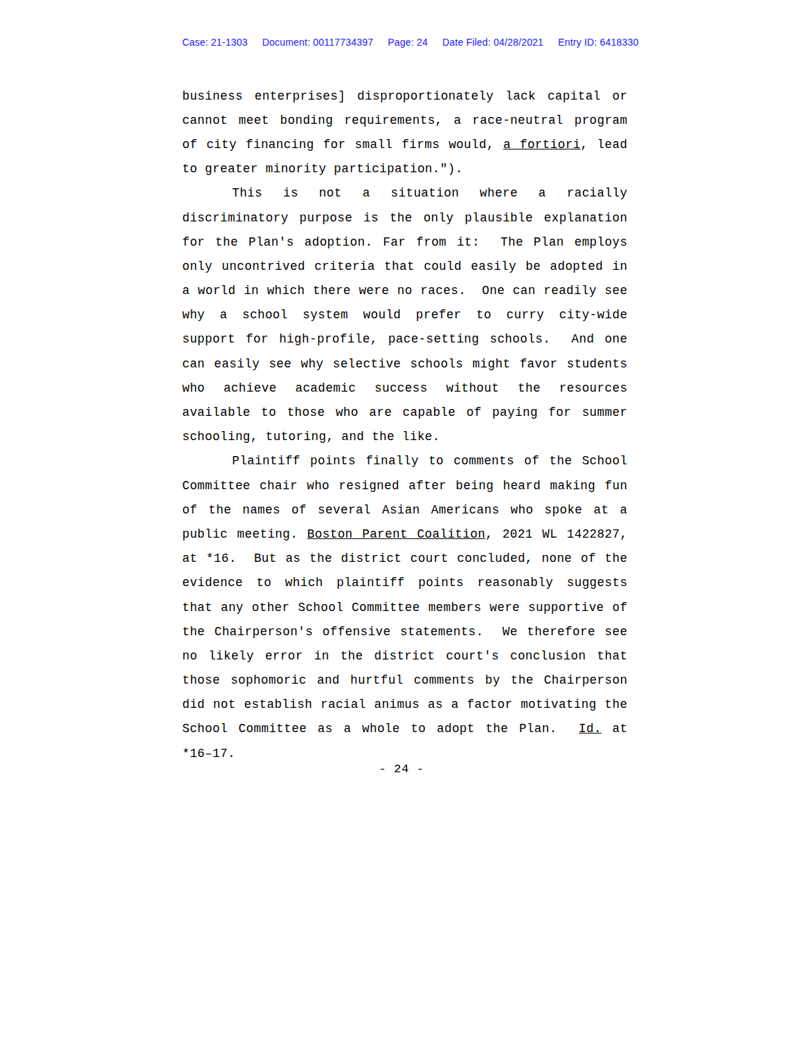Case: 21-1303 Document: 00117734397 Page: 24 Date Filed: 04/28/2021 Entry ID: 6418330
business enterprises] disproportionately lack capital or cannot meet bonding requirements, a race-neutral program of city financing for small firms would, a fortiori, lead to greater minority participation.").
This is not a situation where a racially discriminatory purpose is the only plausible explanation for the Plan's adoption. Far from it: The Plan employs only uncontrived criteria that could easily be adopted in a world in which there were no races. One can readily see why a school system would prefer to curry city-wide support for high-profile, pace-setting schools. And one can easily see why selective schools might favor students who achieve academic success without the resources available to those who are capable of paying for summer schooling, tutoring, and the like.
Plaintiff points finally to comments of the School Committee chair who resigned after being heard making fun of the names of several Asian Americans who spoke at a public meeting. Boston Parent Coalition, 2021 WL 1422827, at *16. But as the district court concluded, none of the evidence to which plaintiff points reasonably suggests that any other School Committee members were supportive of the Chairperson's offensive statements. We therefore see no likely error in the district court's conclusion that those sophomoric and hurtful comments by the Chairperson did not establish racial animus as a factor motivating the School Committee as a whole to adopt the Plan. Id. at *16–17.
- 24 -